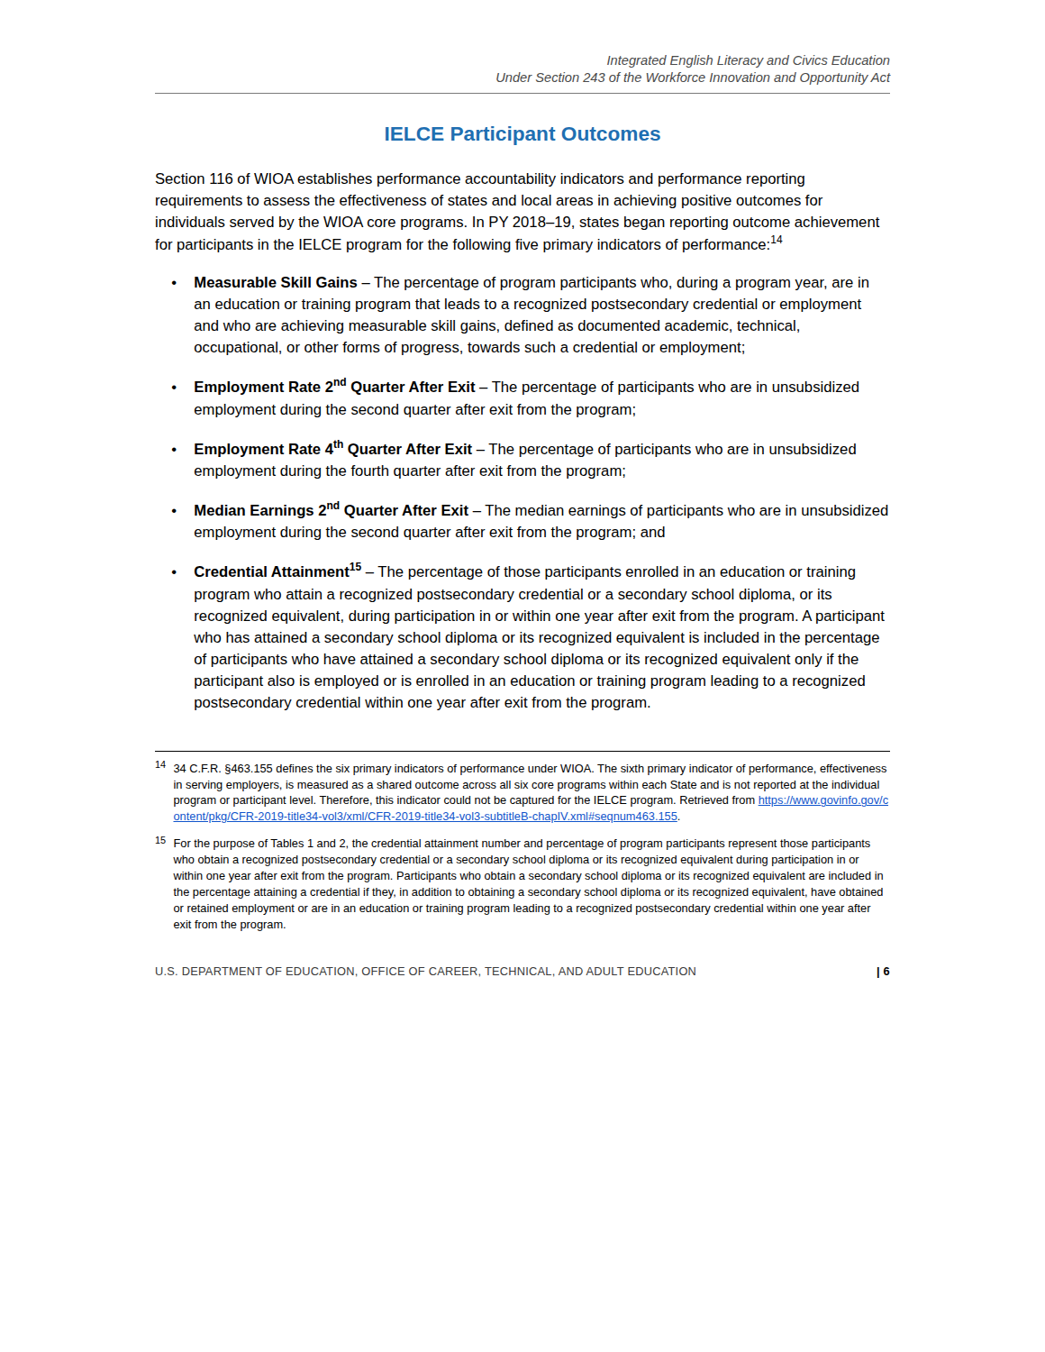Integrated English Literacy and Civics Education
Under Section 243 of the Workforce Innovation and Opportunity Act
IELCE Participant Outcomes
Section 116 of WIOA establishes performance accountability indicators and performance reporting requirements to assess the effectiveness of states and local areas in achieving positive outcomes for individuals served by the WIOA core programs. In PY 2018–19, states began reporting outcome achievement for participants in the IELCE program for the following five primary indicators of performance:14
Measurable Skill Gains – The percentage of program participants who, during a program year, are in an education or training program that leads to a recognized postsecondary credential or employment and who are achieving measurable skill gains, defined as documented academic, technical, occupational, or other forms of progress, towards such a credential or employment;
Employment Rate 2nd Quarter After Exit – The percentage of participants who are in unsubsidized employment during the second quarter after exit from the program;
Employment Rate 4th Quarter After Exit – The percentage of participants who are in unsubsidized employment during the fourth quarter after exit from the program;
Median Earnings 2nd Quarter After Exit – The median earnings of participants who are in unsubsidized employment during the second quarter after exit from the program; and
Credential Attainment15 – The percentage of those participants enrolled in an education or training program who attain a recognized postsecondary credential or a secondary school diploma, or its recognized equivalent, during participation in or within one year after exit from the program. A participant who has attained a secondary school diploma or its recognized equivalent is included in the percentage of participants who have attained a secondary school diploma or its recognized equivalent only if the participant also is employed or is enrolled in an education or training program leading to a recognized postsecondary credential within one year after exit from the program.
14 34 C.F.R. §463.155 defines the six primary indicators of performance under WIOA. The sixth primary indicator of performance, effectiveness in serving employers, is measured as a shared outcome across all six core programs within each State and is not reported at the individual program or participant level. Therefore, this indicator could not be captured for the IELCE program. Retrieved from https://www.govinfo.gov/content/pkg/CFR-2019-title34-vol3/xml/CFR-2019-title34-vol3-subtitleB-chapIV.xml#seqnum463.155.
15 For the purpose of Tables 1 and 2, the credential attainment number and percentage of program participants represent those participants who obtain a recognized postsecondary credential or a secondary school diploma or its recognized equivalent during participation in or within one year after exit from the program. Participants who obtain a secondary school diploma or its recognized equivalent are included in the percentage attaining a credential if they, in addition to obtaining a secondary school diploma or its recognized equivalent, have obtained or retained employment or are in an education or training program leading to a recognized postsecondary credential within one year after exit from the program.
U.S. Department of Education, Office of Career, Technical, and Adult Education | 6